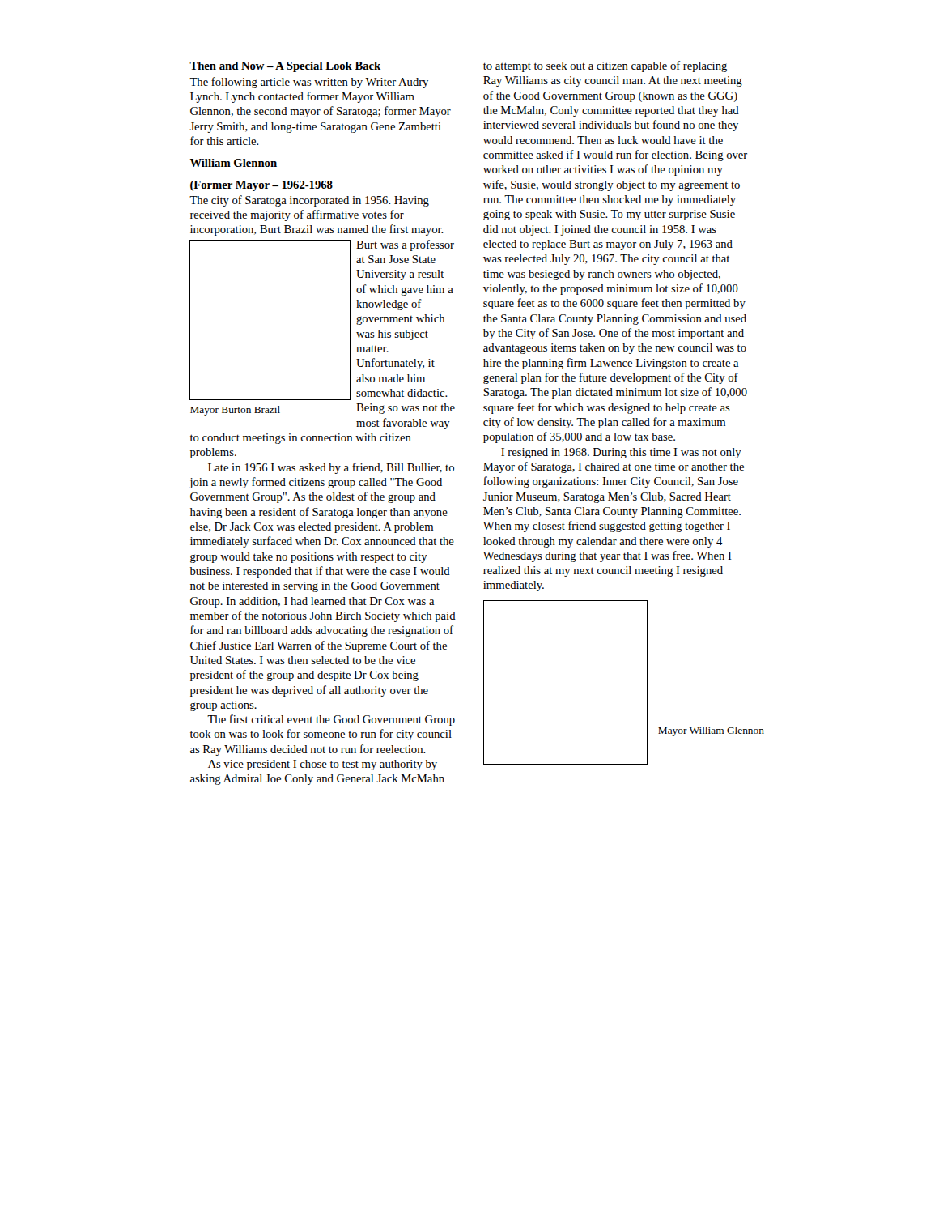Then and Now – A Special Look Back
The following article was written by Writer Audry Lynch. Lynch contacted former Mayor William Glennon, the second mayor of Saratoga; former Mayor Jerry Smith, and long-time Saratogan Gene Zambetti for this article.
William Glennon
(Former Mayor – 1962-1968
The city of Saratoga incorporated in 1956. Having received the majority of affirmative votes for incorporation, Burt Brazil was named the first mayor.
Mayor Burton Brazil
Burt was a professor at San Jose State University a result of which gave him a knowledge of government which was his subject matter. Unfortunately, it also made him somewhat didactic. Being so was not the most favorable way to conduct meetings in connection with citizen problems.
Late in 1956 I was asked by a friend, Bill Bullier, to join a newly formed citizens group called "The Good Government Group". As the oldest of the group and having been a resident of Saratoga longer than anyone else, Dr Jack Cox was elected president. A problem immediately surfaced when Dr. Cox announced that the group would take no positions with respect to city business. I responded that if that were the case I would not be interested in serving in the Good Government Group. In addition, I had learned that Dr Cox was a member of the notorious John Birch Society which paid for and ran billboard adds advocating the resignation of Chief Justice Earl Warren of the Supreme Court of the United States. I was then selected to be the vice president of the group and despite Dr Cox being president he was deprived of all authority over the group actions.
The first critical event the Good Government Group took on was to look for someone to run for city council as Ray Williams decided not to run for reelection.
As vice president I chose to test my authority by asking Admiral Joe Conly and General Jack McMahn to attempt to seek out a citizen capable of replacing Ray Williams as city council man. At the next meeting of the Good Government Group (known as the GGG) the McMahn, Conly committee reported that they had interviewed several individuals but found no one they would recommend. Then as luck would have it the committee asked if I would run for election. Being over worked on other activities I was of the opinion my wife, Susie, would strongly object to my agreement to run. The committee then shocked me by immediately going to speak with Susie. To my utter surprise Susie did not object. I joined the council in 1958. I was elected to replace Burt as mayor on July 7, 1963 and was reelected July 20, 1967. The city council at that time was besieged by ranch owners who objected, violently, to the proposed minimum lot size of 10,000 square feet as to the 6000 square feet then permitted by the Santa Clara County Planning Commission and used by the City of San Jose. One of the most important and advantageous items taken on by the new council was to hire the planning firm Lawence Livingston to create a general plan for the future development of the City of Saratoga. The plan dictated minimum lot size of 10,000 square feet for which was designed to help create as city of low density. The plan called for a maximum population of 35,000 and a low tax base.
I resigned in 1968. During this time I was not only Mayor of Saratoga, I chaired at one time or another the following organizations: Inner City Council, San Jose Junior Museum, Saratoga Men’s Club, Sacred Heart Men’s Club, Santa Clara County Planning Committee. When my closest friend suggested getting together I looked through my calendar and there were only 4 Wednesdays during that year that I was free. When I realized this at my next council meeting I resigned immediately.
Mayor William Glennon